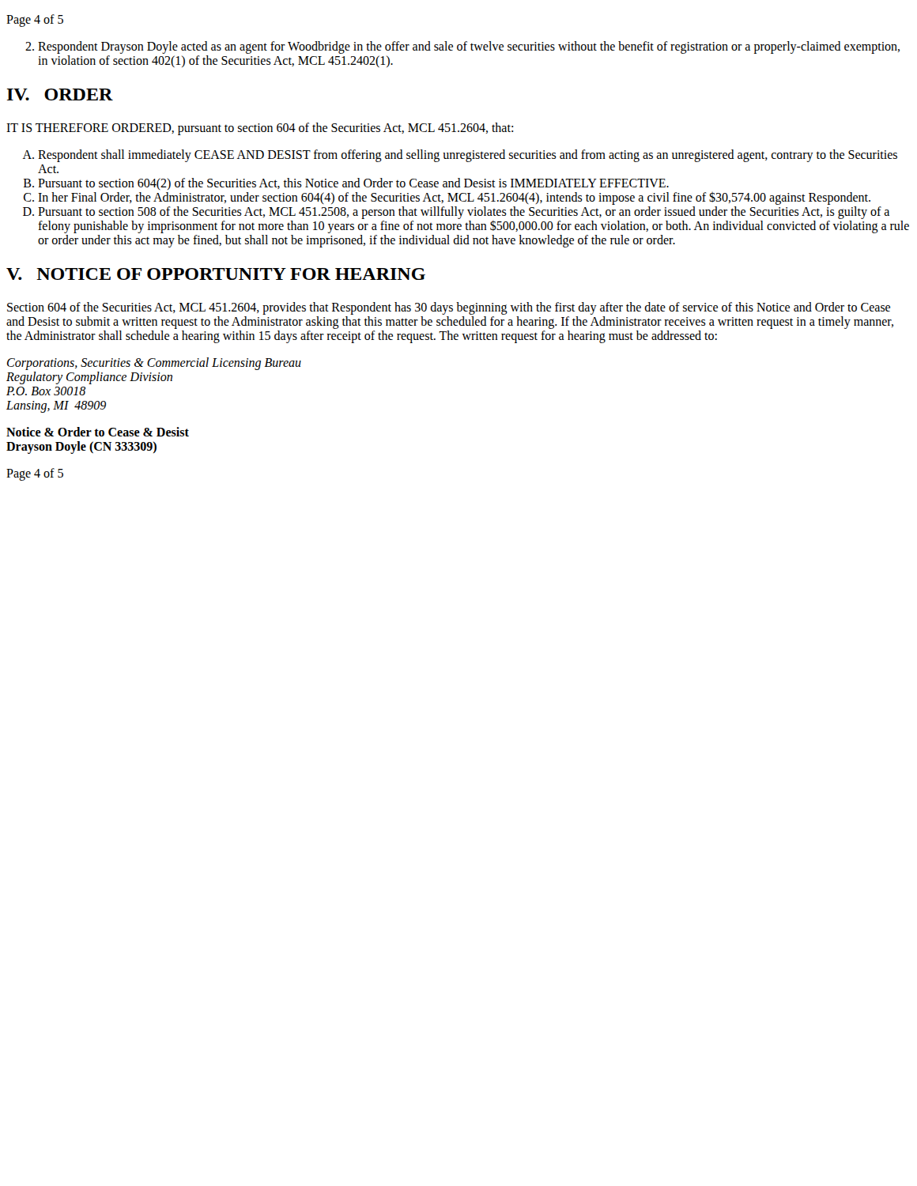Page 4 of 5
Respondent Drayson Doyle acted as an agent for Woodbridge in the offer and sale of twelve securities without the benefit of registration or a properly-claimed exemption, in violation of section 402(1) of the Securities Act, MCL 451.2402(1).
IV. ORDER
IT IS THEREFORE ORDERED, pursuant to section 604 of the Securities Act, MCL 451.2604, that:
Respondent shall immediately CEASE AND DESIST from offering and selling unregistered securities and from acting as an unregistered agent, contrary to the Securities Act.
Pursuant to section 604(2) of the Securities Act, this Notice and Order to Cease and Desist is IMMEDIATELY EFFECTIVE.
In her Final Order, the Administrator, under section 604(4) of the Securities Act, MCL 451.2604(4), intends to impose a civil fine of $30,574.00 against Respondent.
Pursuant to section 508 of the Securities Act, MCL 451.2508, a person that willfully violates the Securities Act, or an order issued under the Securities Act, is guilty of a felony punishable by imprisonment for not more than 10 years or a fine of not more than $500,000.00 for each violation, or both. An individual convicted of violating a rule or order under this act may be fined, but shall not be imprisoned, if the individual did not have knowledge of the rule or order.
V. NOTICE OF OPPORTUNITY FOR HEARING
Section 604 of the Securities Act, MCL 451.2604, provides that Respondent has 30 days beginning with the first day after the date of service of this Notice and Order to Cease and Desist to submit a written request to the Administrator asking that this matter be scheduled for a hearing. If the Administrator receives a written request in a timely manner, the Administrator shall schedule a hearing within 15 days after receipt of the request. The written request for a hearing must be addressed to:
Corporations, Securities & Commercial Licensing Bureau
Regulatory Compliance Division
P.O. Box 30018
Lansing, MI 48909
Notice & Order to Cease & Desist
Drayson Doyle (CN 333309)
Page 4 of 5